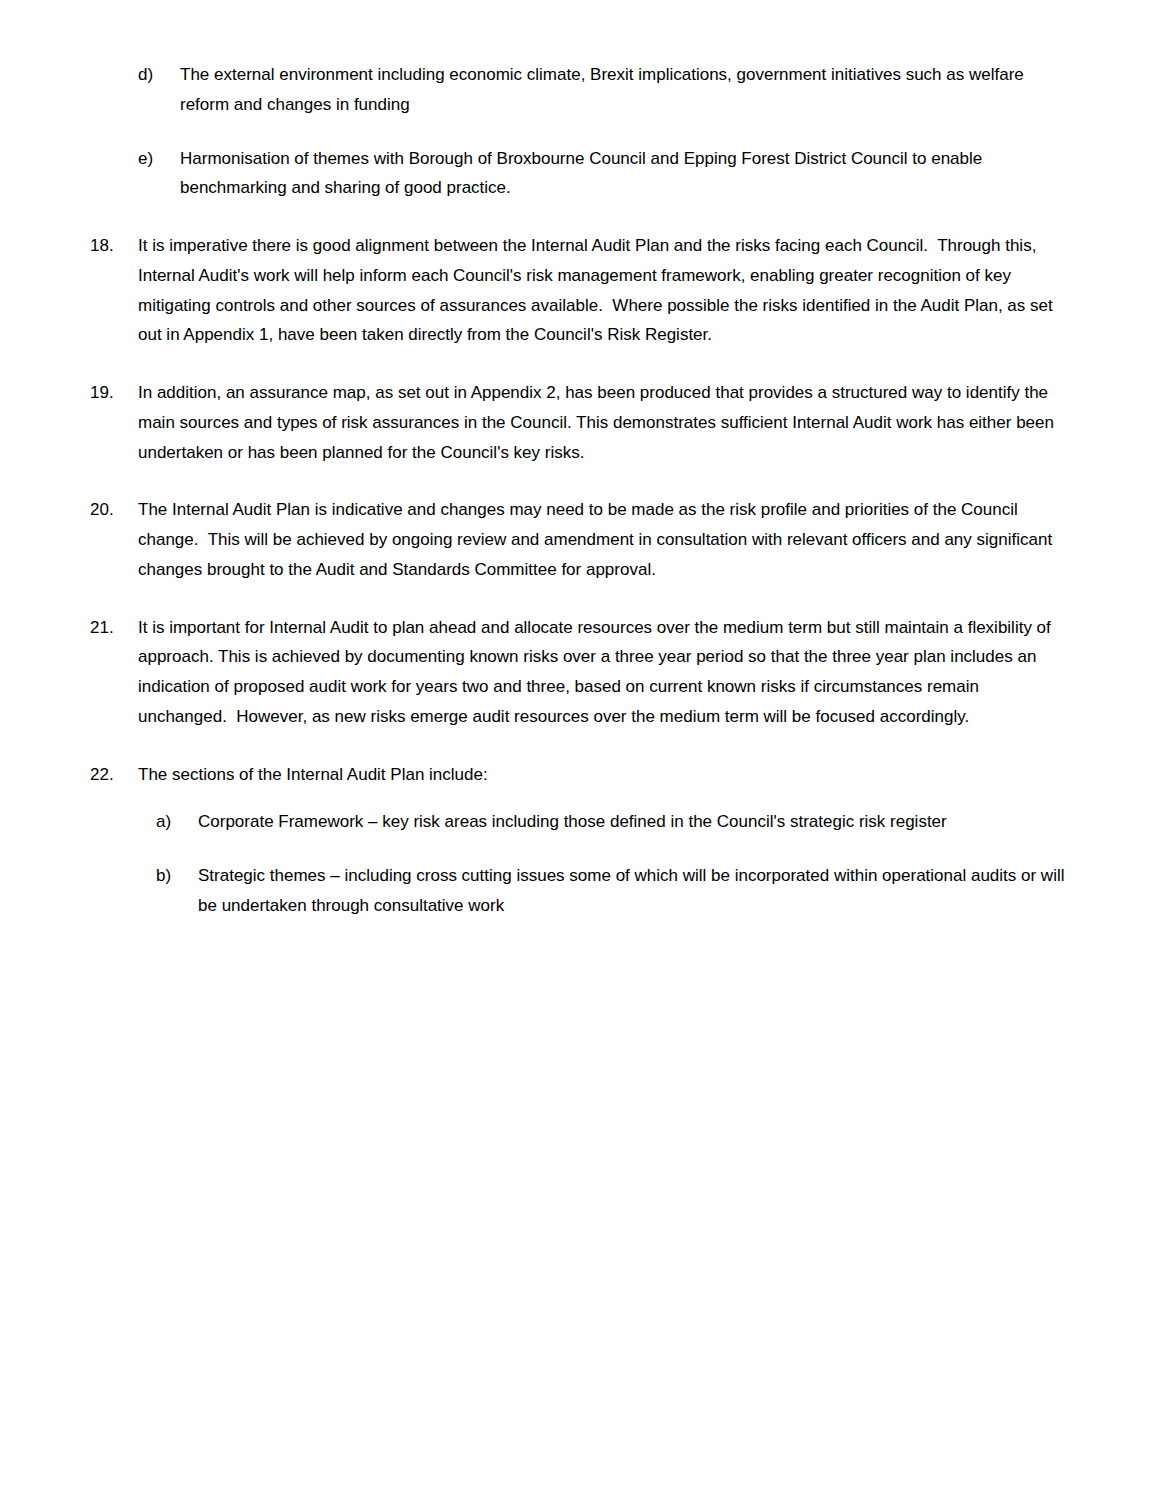d) The external environment including economic climate, Brexit implications, government initiatives such as welfare reform and changes in funding
e) Harmonisation of themes with Borough of Broxbourne Council and Epping Forest District Council to enable benchmarking and sharing of good practice.
18.
It is imperative there is good alignment between the Internal Audit Plan and the risks facing each Council. Through this, Internal Audit's work will help inform each Council's risk management framework, enabling greater recognition of key mitigating controls and other sources of assurances available. Where possible the risks identified in the Audit Plan, as set out in Appendix 1, have been taken directly from the Council's Risk Register.
19.
In addition, an assurance map, as set out in Appendix 2, has been produced that provides a structured way to identify the main sources and types of risk assurances in the Council. This demonstrates sufficient Internal Audit work has either been undertaken or has been planned for the Council's key risks.
20.
The Internal Audit Plan is indicative and changes may need to be made as the risk profile and priorities of the Council change. This will be achieved by ongoing review and amendment in consultation with relevant officers and any significant changes brought to the Audit and Standards Committee for approval.
21.
It is important for Internal Audit to plan ahead and allocate resources over the medium term but still maintain a flexibility of approach. This is achieved by documenting known risks over a three year period so that the three year plan includes an indication of proposed audit work for years two and three, based on current known risks if circumstances remain unchanged. However, as new risks emerge audit resources over the medium term will be focused accordingly.
22.
The sections of the Internal Audit Plan include:
a) Corporate Framework – key risk areas including those defined in the Council's strategic risk register
b) Strategic themes – including cross cutting issues some of which will be incorporated within operational audits or will be undertaken through consultative work